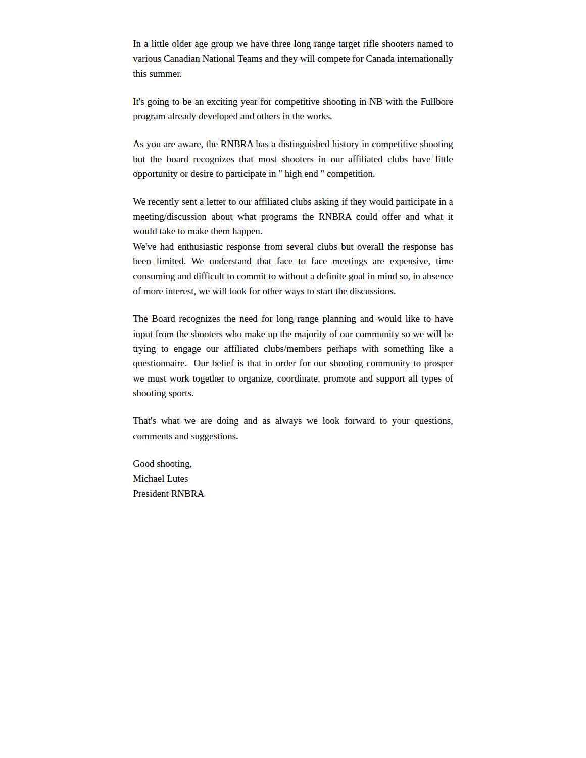In a little older age group we have three long range target rifle shooters named to various Canadian National Teams and they will compete for Canada internationally this summer.
It's going to be an exciting year for competitive shooting in NB with the Fullbore program already developed and others in the works.
As you are aware, the RNBRA has a distinguished history in competitive shooting but the board recognizes that most shooters in our affiliated clubs have little opportunity or desire to participate in " high end " competition.
We recently sent a letter to our affiliated clubs asking if they would participate in a meeting/discussion about what programs the RNBRA could offer and what it would take to make them happen.
We've had enthusiastic response from several clubs but overall the response has been limited. We understand that face to face meetings are expensive, time consuming and difficult to commit to without a definite goal in mind so, in absence of more interest, we will look for other ways to start the discussions.
The Board recognizes the need for long range planning and would like to have input from the shooters who make up the majority of our community so we will be trying to engage our affiliated clubs/members perhaps with something like a questionnaire. Our belief is that in order for our shooting community to prosper we must work together to organize, coordinate, promote and support all types of shooting sports.
That's what we are doing and as always we look forward to your questions, comments and suggestions.
Good shooting,
Michael Lutes
President RNBRA